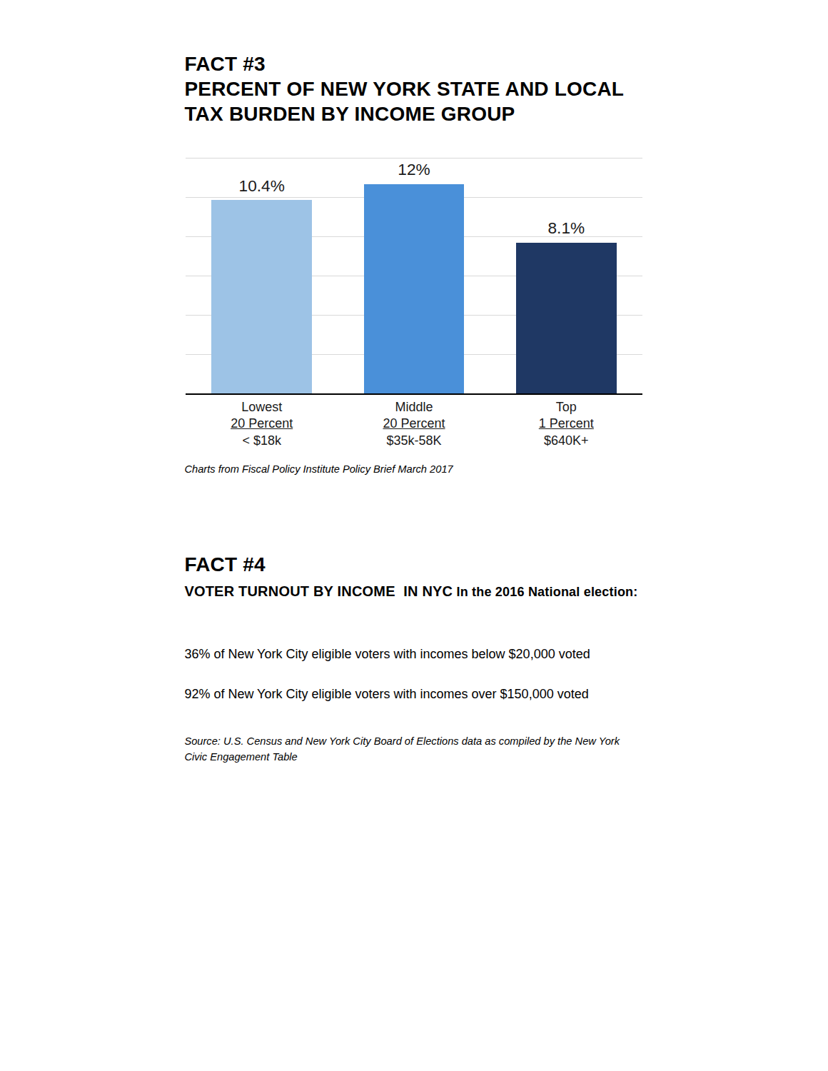FACT #3 PERCENT OF NEW YORK STATE AND LOCAL TAX BURDEN BY INCOME GROUP
10.4%
12%
8.1%
Lowest
20 Percent < $18k
Middle
20 Percent $35k-58K
Top
1 Percent $640K+
Charts from Fiscal Policy Institute Policy Brief March 2017
FACT #4 VOTER TURNOUT BY INCOME IN NYC In the 2016 National election:
36% of New York City eligible voters with incomes below $20,000 voted
92% of New York City eligible voters with incomes over $150,000 voted
Source: U.S. Census and New York City Board of Elections data as compiled by the New York Civic Engagement Table